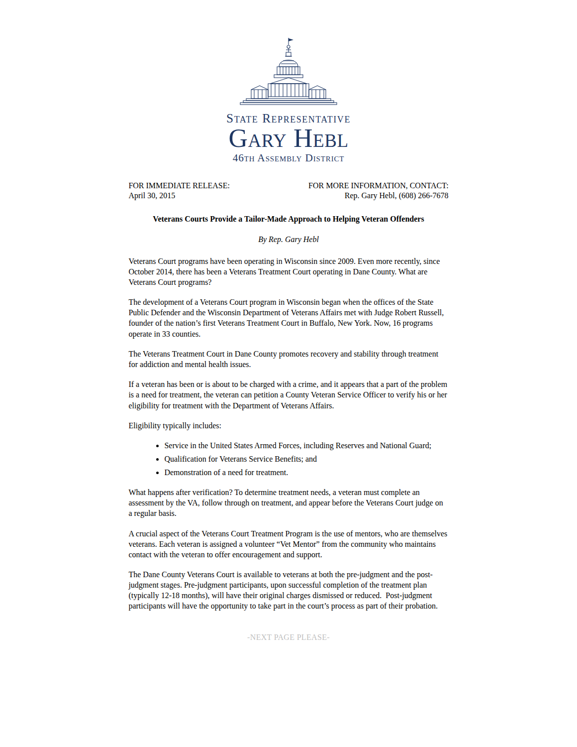State Representative
Gary Hebl
46th Assembly District
FOR IMMEDIATE RELEASE:
April 30, 2015
FOR MORE INFORMATION, CONTACT:
Rep. Gary Hebl, (608) 266-7678
Veterans Courts Provide a Tailor-Made Approach to Helping Veteran Offenders
By Rep. Gary Hebl
Veterans Court programs have been operating in Wisconsin since 2009. Even more recently, since October 2014, there has been a Veterans Treatment Court operating in Dane County. What are Veterans Court programs?
The development of a Veterans Court program in Wisconsin began when the offices of the State Public Defender and the Wisconsin Department of Veterans Affairs met with Judge Robert Russell, founder of the nation’s first Veterans Treatment Court in Buffalo, New York. Now, 16 programs operate in 33 counties.
The Veterans Treatment Court in Dane County promotes recovery and stability through treatment for addiction and mental health issues.
If a veteran has been or is about to be charged with a crime, and it appears that a part of the problem is a need for treatment, the veteran can petition a County Veteran Service Officer to verify his or her eligibility for treatment with the Department of Veterans Affairs.
Eligibility typically includes:
Service in the United States Armed Forces, including Reserves and National Guard;
Qualification for Veterans Service Benefits; and
Demonstration of a need for treatment.
What happens after verification? To determine treatment needs, a veteran must complete an assessment by the VA, follow through on treatment, and appear before the Veterans Court judge on a regular basis.
A crucial aspect of the Veterans Court Treatment Program is the use of mentors, who are themselves veterans. Each veteran is assigned a volunteer “Vet Mentor” from the community who maintains contact with the veteran to offer encouragement and support.
The Dane County Veterans Court is available to veterans at both the pre-judgment and the post-judgment stages. Pre-judgment participants, upon successful completion of the treatment plan (typically 12-18 months), will have their original charges dismissed or reduced. Post-judgment participants will have the opportunity to take part in the court’s process as part of their probation.
-NEXT PAGE PLEASE-